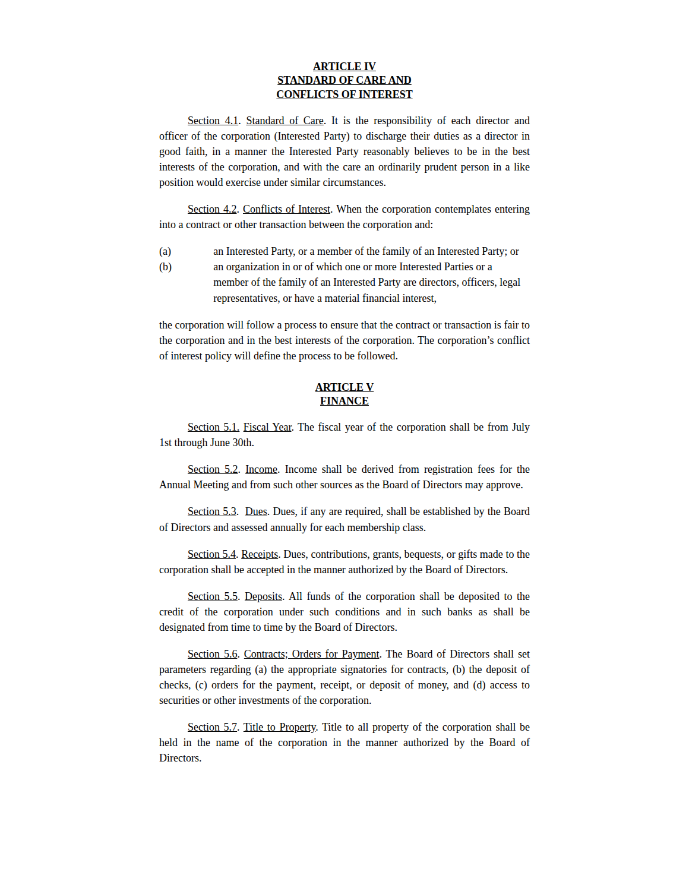ARTICLE IV STANDARD OF CARE AND CONFLICTS OF INTEREST
Section 4.1. Standard of Care. It is the responsibility of each director and officer of the corporation (Interested Party) to discharge their duties as a director in good faith, in a manner the Interested Party reasonably believes to be in the best interests of the corporation, and with the care an ordinarily prudent person in a like position would exercise under similar circumstances.
Section 4.2. Conflicts of Interest. When the corporation contemplates entering into a contract or other transaction between the corporation and:
| (a) | an Interested Party, or a member of the family of an Interested Party; or |
| (b) | an organization in or of which one or more Interested Parties or a member of the family of an Interested Party are directors, officers, legal representatives, or have a material financial interest, |
the corporation will follow a process to ensure that the contract or transaction is fair to the corporation and in the best interests of the corporation. The corporation’s conflict of interest policy will define the process to be followed.
ARTICLE V FINANCE
Section 5.1. Fiscal Year. The fiscal year of the corporation shall be from July 1st through June 30th.
Section 5.2. Income. Income shall be derived from registration fees for the Annual Meeting and from such other sources as the Board of Directors may approve.
Section 5.3. Dues. Dues, if any are required, shall be established by the Board of Directors and assessed annually for each membership class.
Section 5.4. Receipts. Dues, contributions, grants, bequests, or gifts made to the corporation shall be accepted in the manner authorized by the Board of Directors.
Section 5.5. Deposits. All funds of the corporation shall be deposited to the credit of the corporation under such conditions and in such banks as shall be designated from time to time by the Board of Directors.
Section 5.6. Contracts; Orders for Payment. The Board of Directors shall set parameters regarding (a) the appropriate signatories for contracts, (b) the deposit of checks, (c) orders for the payment, receipt, or deposit of money, and (d) access to securities or other investments of the corporation.
Section 5.7. Title to Property. Title to all property of the corporation shall be held in the name of the corporation in the manner authorized by the Board of Directors.